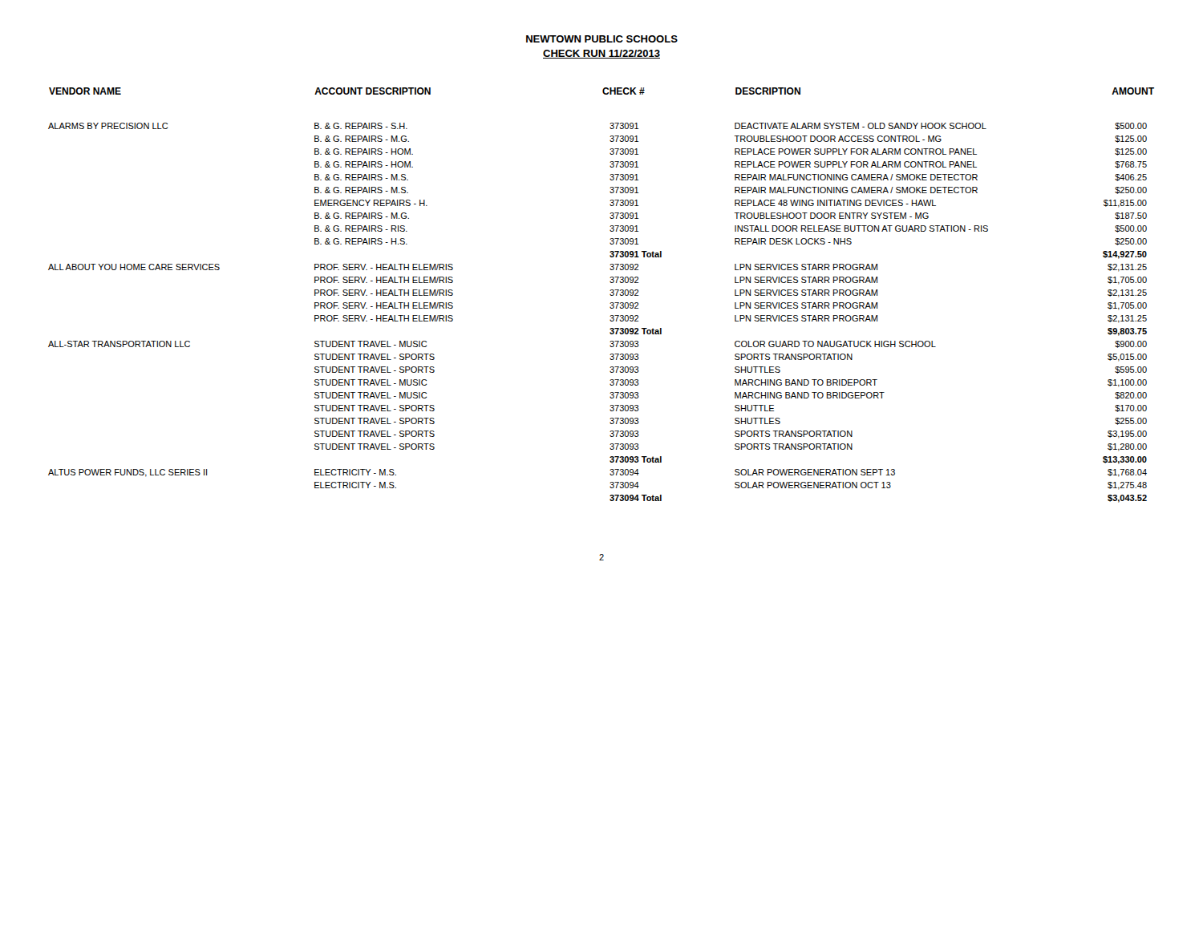NEWTOWN PUBLIC SCHOOLS
CHECK RUN 11/22/2013
| VENDOR NAME | ACCOUNT DESCRIPTION | CHECK # | DESCRIPTION | AMOUNT |
| --- | --- | --- | --- | --- |
| ALARMS BY PRECISION LLC | B. & G. REPAIRS - S.H. | 373091 | DEACTIVATE ALARM SYSTEM - OLD SANDY HOOK SCHOOL | $500.00 |
| | B. & G. REPAIRS - M.G. | 373091 | TROUBLESHOOT DOOR ACCESS CONTROL - MG | $125.00 |
| | B. & G. REPAIRS - HOM. | 373091 | REPLACE POWER SUPPLY FOR ALARM CONTROL PANEL | $125.00 |
| | B. & G. REPAIRS - HOM. | 373091 | REPLACE POWER SUPPLY FOR ALARM CONTROL PANEL | $768.75 |
| | B. & G. REPAIRS - M.S. | 373091 | REPAIR MALFUNCTIONING CAMERA / SMOKE DETECTOR | $406.25 |
| | B. & G. REPAIRS - M.S. | 373091 | REPAIR MALFUNCTIONING CAMERA / SMOKE DETECTOR | $250.00 |
| | EMERGENCY REPAIRS - H. | 373091 | REPLACE 48 WING INITIATING DEVICES - HAWL | $11,815.00 |
| | B. & G. REPAIRS - M.G. | 373091 | TROUBLESHOOT DOOR ENTRY SYSTEM - MG | $187.50 |
| | B. & G. REPAIRS - RIS. | 373091 | INSTALL DOOR RELEASE BUTTON AT GUARD STATION - RIS | $500.00 |
| | B. & G. REPAIRS - H.S. | 373091 | REPAIR DESK LOCKS - NHS | $250.00 |
| | | 373091 Total | | $14,927.50 |
| ALL ABOUT YOU HOME CARE SERVICES | PROF. SERV. - HEALTH ELEM/RIS | 373092 | LPN SERVICES STARR PROGRAM | $2,131.25 |
| | PROF. SERV. - HEALTH ELEM/RIS | 373092 | LPN SERVICES STARR PROGRAM | $1,705.00 |
| | PROF. SERV. - HEALTH ELEM/RIS | 373092 | LPN SERVICES STARR PROGRAM | $2,131.25 |
| | PROF. SERV. - HEALTH ELEM/RIS | 373092 | LPN SERVICES STARR PROGRAM | $1,705.00 |
| | PROF. SERV. - HEALTH ELEM/RIS | 373092 | LPN SERVICES STARR PROGRAM | $2,131.25 |
| | | 373092 Total | | $9,803.75 |
| ALL-STAR TRANSPORTATION LLC | STUDENT TRAVEL - MUSIC | 373093 | COLOR GUARD TO NAUGATUCK HIGH SCHOOL | $900.00 |
| | STUDENT TRAVEL - SPORTS | 373093 | SPORTS TRANSPORTATION | $5,015.00 |
| | STUDENT TRAVEL - SPORTS | 373093 | SHUTTLES | $595.00 |
| | STUDENT TRAVEL - MUSIC | 373093 | MARCHING BAND TO BRIDEPORT | $1,100.00 |
| | STUDENT TRAVEL - MUSIC | 373093 | MARCHING BAND TO BRIDGEPORT | $820.00 |
| | STUDENT TRAVEL - SPORTS | 373093 | SHUTTLE | $170.00 |
| | STUDENT TRAVEL - SPORTS | 373093 | SHUTTLES | $255.00 |
| | STUDENT TRAVEL - SPORTS | 373093 | SPORTS TRANSPORTATION | $3,195.00 |
| | STUDENT TRAVEL - SPORTS | 373093 | SPORTS TRANSPORTATION | $1,280.00 |
| | | 373093 Total | | $13,330.00 |
| ALTUS POWER FUNDS, LLC SERIES II | ELECTRICITY - M.S. | 373094 | SOLAR POWERGENERATION SEPT 13 | $1,768.04 |
| | ELECTRICITY - M.S. | 373094 | SOLAR POWERGENERATION OCT 13 | $1,275.48 |
| | | 373094 Total | | $3,043.52 |
2